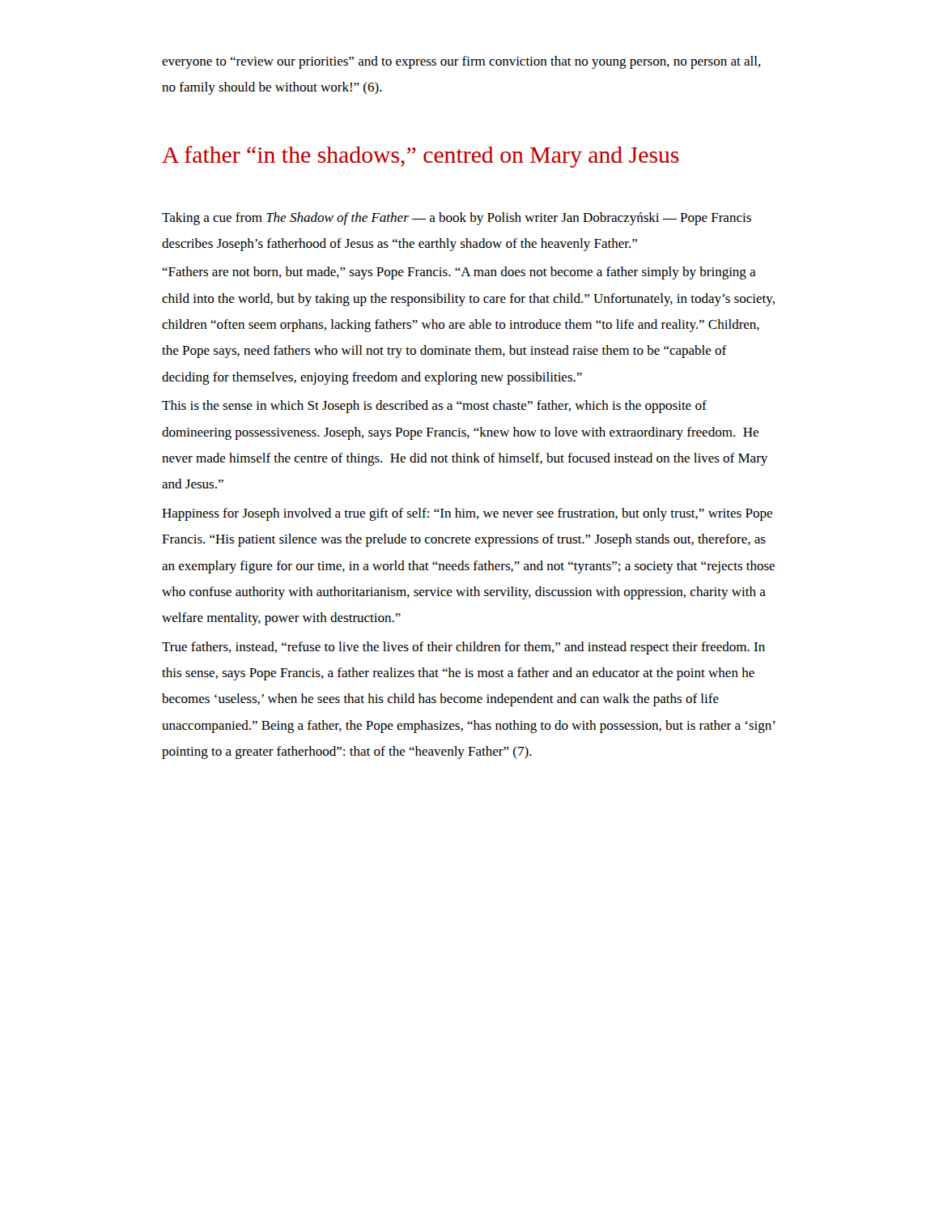everyone to “review our priorities” and to express our firm conviction that no young person, no person at all, no family should be without work!” (6).
A father “in the shadows,” centred on Mary and Jesus
Taking a cue from The Shadow of the Father — a book by Polish writer Jan Dobraczyński — Pope Francis describes Joseph’s fatherhood of Jesus as “the earthly shadow of the heavenly Father.”
“Fathers are not born, but made,” says Pope Francis. “A man does not become a father simply by bringing a child into the world, but by taking up the responsibility to care for that child.” Unfortunately, in today’s society, children “often seem orphans, lacking fathers” who are able to introduce them “to life and reality.” Children, the Pope says, need fathers who will not try to dominate them, but instead raise them to be “capable of deciding for themselves, enjoying freedom and exploring new possibilities.”
This is the sense in which St Joseph is described as a “most chaste” father, which is the opposite of domineering possessiveness. Joseph, says Pope Francis, “knew how to love with extraordinary freedom. He never made himself the centre of things. He did not think of himself, but focused instead on the lives of Mary and Jesus.”
Happiness for Joseph involved a true gift of self: “In him, we never see frustration, but only trust,” writes Pope Francis. “His patient silence was the prelude to concrete expressions of trust.” Joseph stands out, therefore, as an exemplary figure for our time, in a world that “needs fathers,” and not “tyrants”; a society that “rejects those who confuse authority with authoritarianism, service with servility, discussion with oppression, charity with a welfare mentality, power with destruction.”
True fathers, instead, “refuse to live the lives of their children for them,” and instead respect their freedom. In this sense, says Pope Francis, a father realizes that “he is most a father and an educator at the point when he becomes ‘useless,’ when he sees that his child has become independent and can walk the paths of life unaccompanied.” Being a father, the Pope emphasizes, “has nothing to do with possession, but is rather a ‘sign’ pointing to a greater fatherhood”: that of the “heavenly Father” (7).